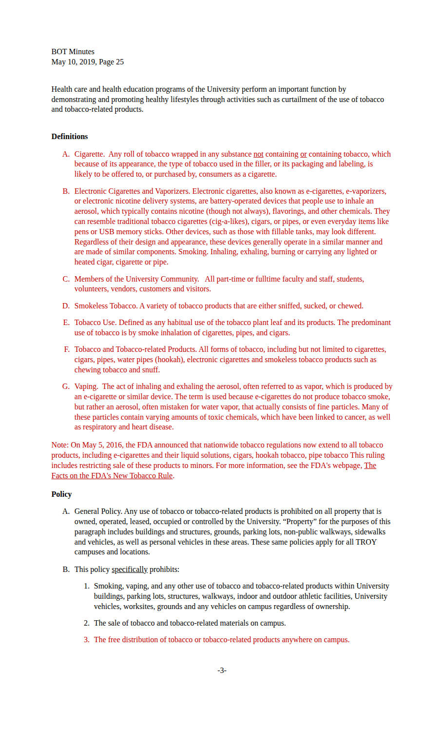BOT Minutes
May 10, 2019, Page 25
Health care and health education programs of the University perform an important function by demonstrating and promoting healthy lifestyles through activities such as curtailment of the use of tobacco and tobacco-related products.
Definitions
Cigarette. Any roll of tobacco wrapped in any substance not containing or containing tobacco, which because of its appearance, the type of tobacco used in the filler, or its packaging and labeling, is likely to be offered to, or purchased by, consumers as a cigarette.
Electronic Cigarettes and Vaporizers. Electronic cigarettes, also known as e-cigarettes, e-vaporizers, or electronic nicotine delivery systems, are battery-operated devices that people use to inhale an aerosol, which typically contains nicotine (though not always), flavorings, and other chemicals. They can resemble traditional tobacco cigarettes (cig-a-likes), cigars, or pipes, or even everyday items like pens or USB memory sticks. Other devices, such as those with fillable tanks, may look different. Regardless of their design and appearance, these devices generally operate in a similar manner and are made of similar components. Smoking. Inhaling, exhaling, burning or carrying any lighted or heated cigar, cigarette or pipe.
Members of the University Community. All part-time or fulltime faculty and staff, students, volunteers, vendors, customers and visitors.
Smokeless Tobacco. A variety of tobacco products that are either sniffed, sucked, or chewed.
Tobacco Use. Defined as any habitual use of the tobacco plant leaf and its products. The predominant use of tobacco is by smoke inhalation of cigarettes, pipes, and cigars.
Tobacco and Tobacco-related Products. All forms of tobacco, including but not limited to cigarettes, cigars, pipes, water pipes (hookah), electronic cigarettes and smokeless tobacco products such as chewing tobacco and snuff.
Vaping. The act of inhaling and exhaling the aerosol, often referred to as vapor, which is produced by an e-cigarette or similar device. The term is used because e-cigarettes do not produce tobacco smoke, but rather an aerosol, often mistaken for water vapor, that actually consists of fine particles. Many of these particles contain varying amounts of toxic chemicals, which have been linked to cancer, as well as respiratory and heart disease.
Note: On May 5, 2016, the FDA announced that nationwide tobacco regulations now extend to all tobacco products, including e-cigarettes and their liquid solutions, cigars, hookah tobacco, pipe tobacco This ruling includes restricting sale of these products to minors. For more information, see the FDA's webpage, The Facts on the FDA's New Tobacco Rule.
Policy
General Policy. Any use of tobacco or tobacco-related products is prohibited on all property that is owned, operated, leased, occupied or controlled by the University. “Property” for the purposes of this paragraph includes buildings and structures, grounds, parking lots, non-public walkways, sidewalks and vehicles, as well as personal vehicles in these areas. These same policies apply for all TROY campuses and locations.
This policy specifically prohibits:
Smoking, vaping, and any other use of tobacco and tobacco-related products within University buildings, parking lots, structures, walkways, indoor and outdoor athletic facilities, University vehicles, worksites, grounds and any vehicles on campus regardless of ownership.
The sale of tobacco and tobacco-related materials on campus.
The free distribution of tobacco or tobacco-related products anywhere on campus.
-3-